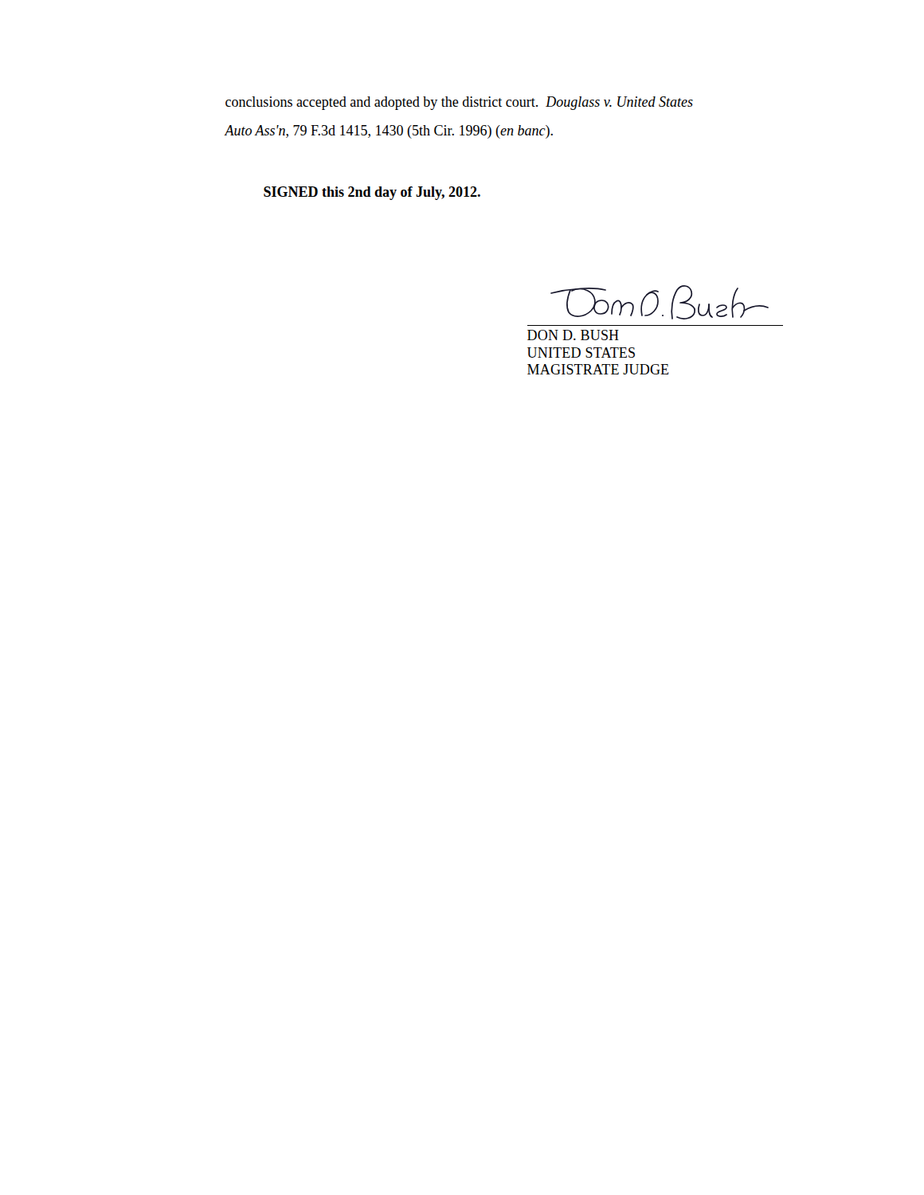conclusions accepted and adopted by the district court. Douglass v. United States Auto Ass'n, 79 F.3d 1415, 1430 (5th Cir. 1996) (en banc).
SIGNED this 2nd day of July, 2012.
DON D. BUSH
UNITED STATES MAGISTRATE JUDGE